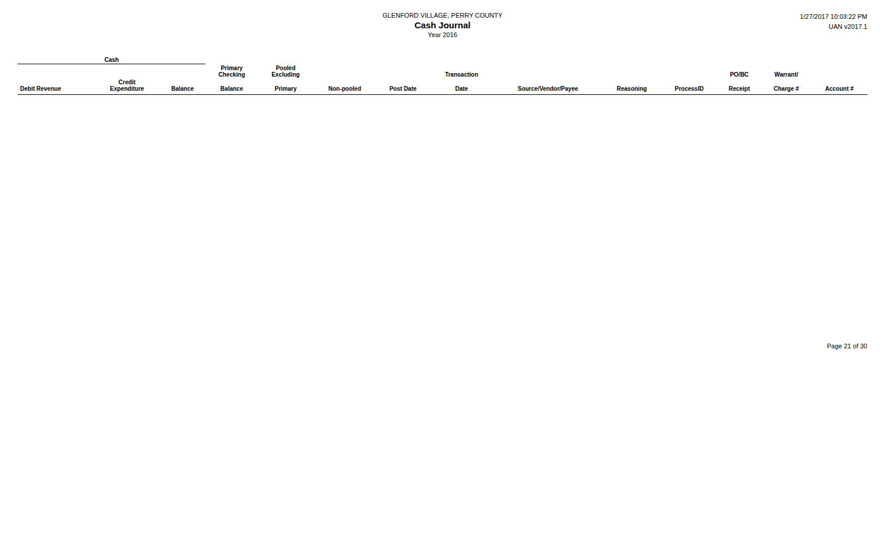1/27/2017 10:03:22 PM
UAN v2017.1
GLENFORD VILLAGE, PERRY COUNTY
Cash Journal
Year 2016
| Cash | |
| | | | Primary Checking | Pooled Excluding | | | Transaction | | | | PO/BC | Warrant/ | |
| Debit Revenue | Credit Expenditure | Balance | Balance | Primary | Non-pooled | Post Date | Date | Source/Vendor/Payee | Reasoning | ProcessID | Receipt | Charge # | Account # |
Page 21 of 30